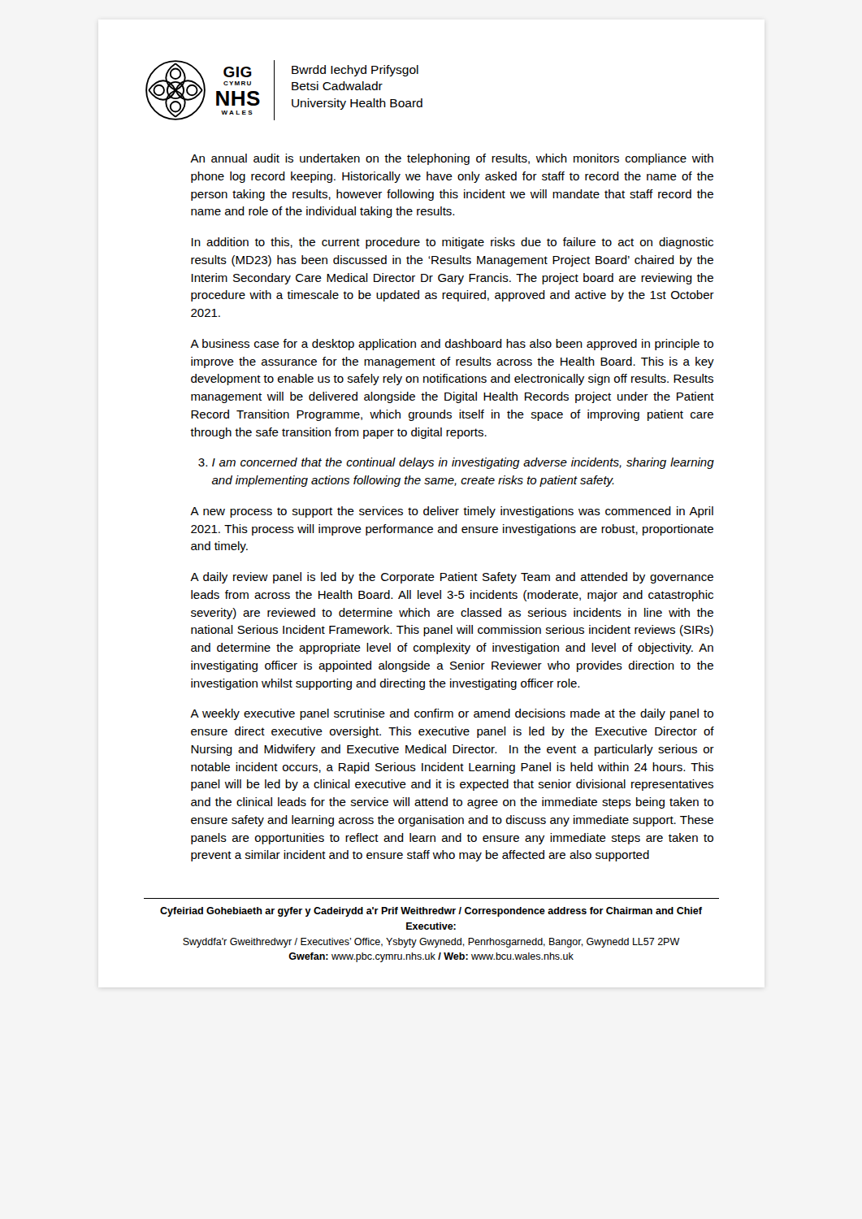GIG CYMRU NHS WALES
Bwrdd Iechyd Prifysgol
Betsi Cadwaladr
University Health Board
An annual audit is undertaken on the telephoning of results, which monitors compliance with phone log record keeping. Historically we have only asked for staff to record the name of the person taking the results, however following this incident we will mandate that staff record the name and role of the individual taking the results.
In addition to this, the current procedure to mitigate risks due to failure to act on diagnostic results (MD23) has been discussed in the ‘Results Management Project Board’ chaired by the Interim Secondary Care Medical Director Dr Gary Francis. The project board are reviewing the procedure with a timescale to be updated as required, approved and active by the 1st October 2021.
A business case for a desktop application and dashboard has also been approved in principle to improve the assurance for the management of results across the Health Board. This is a key development to enable us to safely rely on notifications and electronically sign off results. Results management will be delivered alongside the Digital Health Records project under the Patient Record Transition Programme, which grounds itself in the space of improving patient care through the safe transition from paper to digital reports.
I am concerned that the continual delays in investigating adverse incidents, sharing learning and implementing actions following the same, create risks to patient safety.
A new process to support the services to deliver timely investigations was commenced in April 2021. This process will improve performance and ensure investigations are robust, proportionate and timely.
A daily review panel is led by the Corporate Patient Safety Team and attended by governance leads from across the Health Board. All level 3-5 incidents (moderate, major and catastrophic severity) are reviewed to determine which are classed as serious incidents in line with the national Serious Incident Framework. This panel will commission serious incident reviews (SIRs) and determine the appropriate level of complexity of investigation and level of objectivity. An investigating officer is appointed alongside a Senior Reviewer who provides direction to the investigation whilst supporting and directing the investigating officer role.
A weekly executive panel scrutinise and confirm or amend decisions made at the daily panel to ensure direct executive oversight. This executive panel is led by the Executive Director of Nursing and Midwifery and Executive Medical Director. In the event a particularly serious or notable incident occurs, a Rapid Serious Incident Learning Panel is held within 24 hours. This panel will be led by a clinical executive and it is expected that senior divisional representatives and the clinical leads for the service will attend to agree on the immediate steps being taken to ensure safety and learning across the organisation and to discuss any immediate support. These panels are opportunities to reflect and learn and to ensure any immediate steps are taken to prevent a similar incident and to ensure staff who may be affected are also supported
Cyfeiriad Gohebiaeth ar gyfer y Cadeirydd a'r Prif Weithredwr / Correspondence address for Chairman and Chief Executive:
Swyddfa'r Gweithredwyr / Executives’ Office, Ysbyty Gwynedd, Penrhosgarnedd, Bangor, Gwynedd LL57 2PW
Gwefan: www.pbc.cymru.nhs.uk / Web: www.bcu.wales.nhs.uk